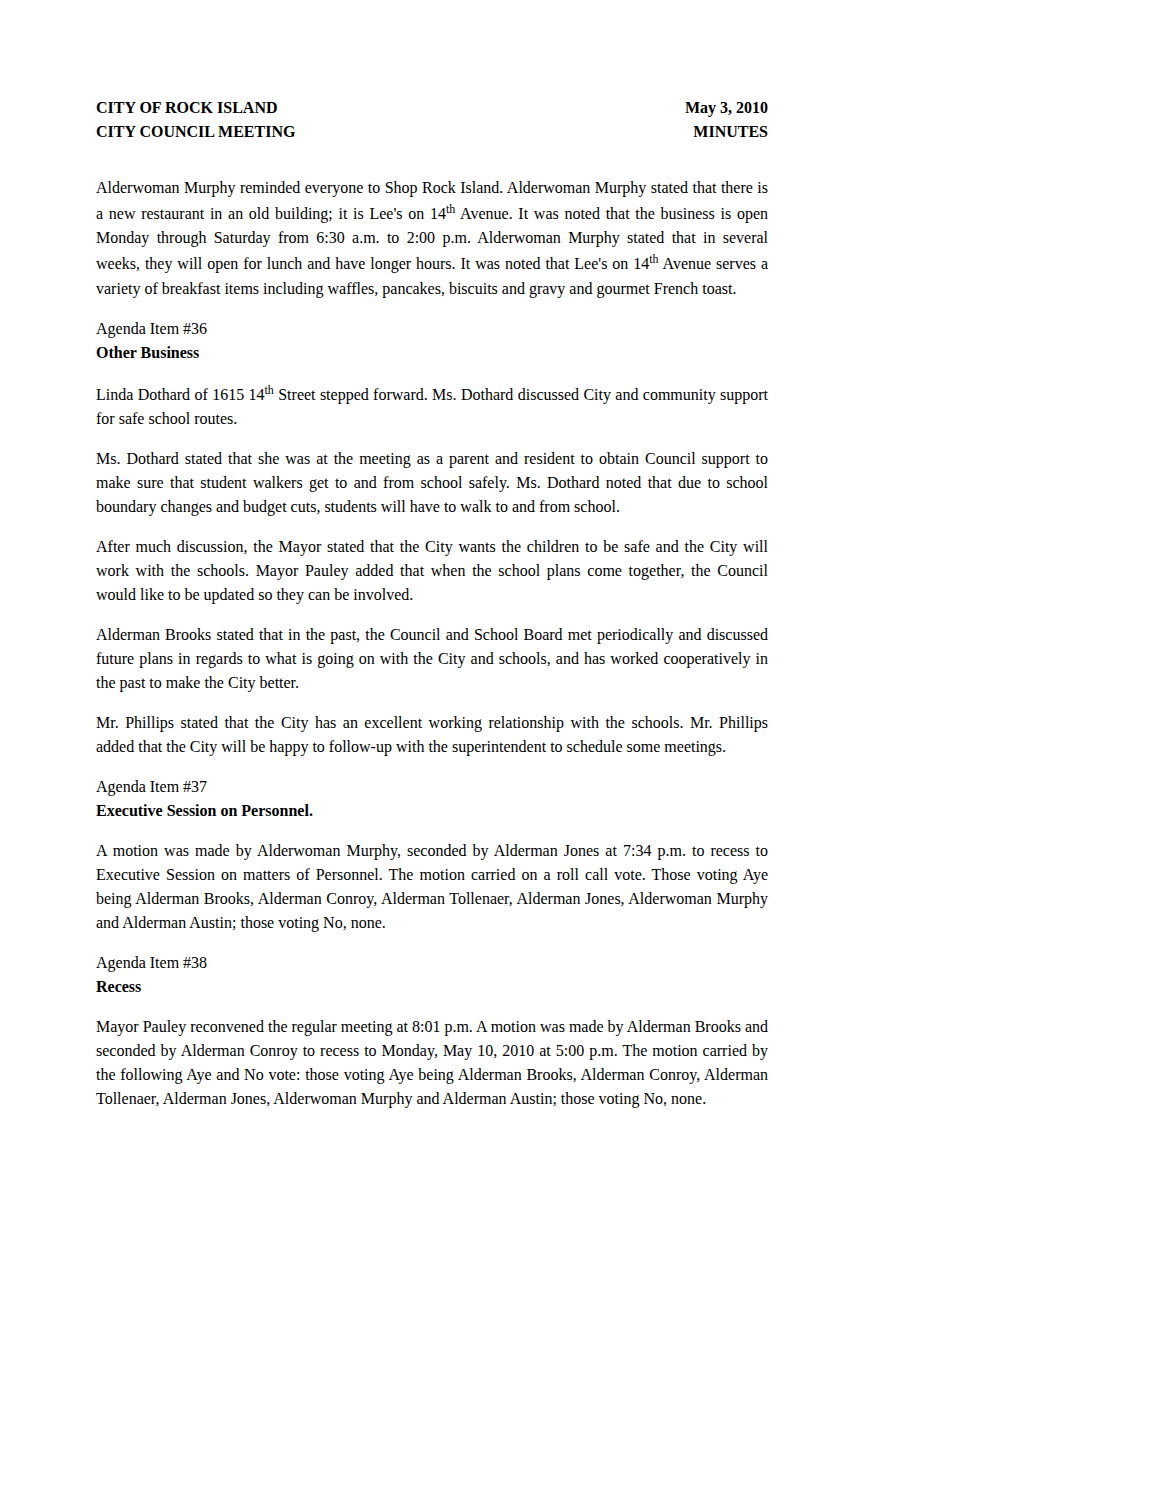CITY OF ROCK ISLAND
CITY COUNCIL MEETING
May 3, 2010
MINUTES
Alderwoman Murphy reminded everyone to Shop Rock Island. Alderwoman Murphy stated that there is a new restaurant in an old building; it is Lee's on 14th Avenue. It was noted that the business is open Monday through Saturday from 6:30 a.m. to 2:00 p.m. Alderwoman Murphy stated that in several weeks, they will open for lunch and have longer hours. It was noted that Lee's on 14th Avenue serves a variety of breakfast items including waffles, pancakes, biscuits and gravy and gourmet French toast.
Agenda Item #36
Other Business
Linda Dothard of 1615 14th Street stepped forward. Ms. Dothard discussed City and community support for safe school routes.
Ms. Dothard stated that she was at the meeting as a parent and resident to obtain Council support to make sure that student walkers get to and from school safely. Ms. Dothard noted that due to school boundary changes and budget cuts, students will have to walk to and from school.
After much discussion, the Mayor stated that the City wants the children to be safe and the City will work with the schools. Mayor Pauley added that when the school plans come together, the Council would like to be updated so they can be involved.
Alderman Brooks stated that in the past, the Council and School Board met periodically and discussed future plans in regards to what is going on with the City and schools, and has worked cooperatively in the past to make the City better.
Mr. Phillips stated that the City has an excellent working relationship with the schools. Mr. Phillips added that the City will be happy to follow-up with the superintendent to schedule some meetings.
Agenda Item #37
Executive Session on Personnel.
A motion was made by Alderwoman Murphy, seconded by Alderman Jones at 7:34 p.m. to recess to Executive Session on matters of Personnel. The motion carried on a roll call vote. Those voting Aye being Alderman Brooks, Alderman Conroy, Alderman Tollenaer, Alderman Jones, Alderwoman Murphy and Alderman Austin; those voting No, none.
Agenda Item #38
Recess
Mayor Pauley reconvened the regular meeting at 8:01 p.m. A motion was made by Alderman Brooks and seconded by Alderman Conroy to recess to Monday, May 10, 2010 at 5:00 p.m. The motion carried by the following Aye and No vote: those voting Aye being Alderman Brooks, Alderman Conroy, Alderman Tollenaer, Alderman Jones, Alderwoman Murphy and Alderman Austin; those voting No, none.